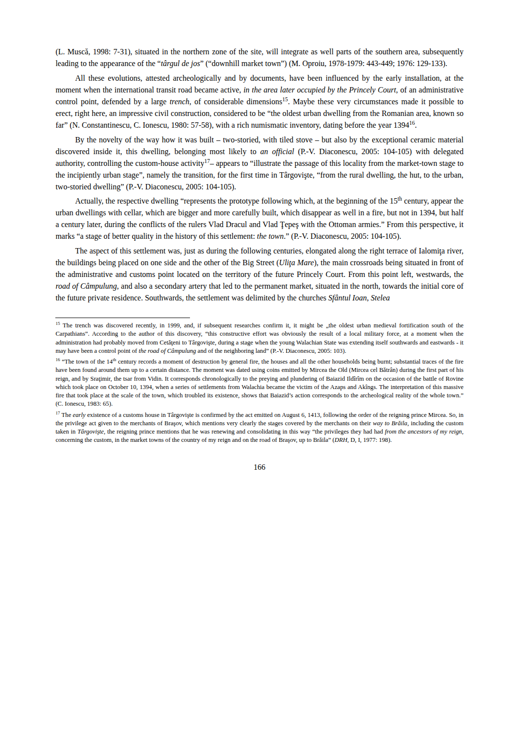(L. Muscă, 1998: 7-31), situated in the northern zone of the site, will integrate as well parts of the southern area, subsequently leading to the appearance of the “târgul de jos” (“downhill market town”) (M. Oproiu, 1978-1979: 443-449; 1976: 129-133).
All these evolutions, attested archeologically and by documents, have been influenced by the early installation, at the moment when the international transit road became active, in the area later occupied by the Princely Court, of an administrative control point, defended by a large trench, of considerable dimensions15. Maybe these very circumstances made it possible to erect, right here, an impressive civil construction, considered to be “the oldest urban dwelling from the Romanian area, known so far” (N. Constantinescu, C. Ionescu, 1980: 57-58), with a rich numismatic inventory, dating before the year 139416.
By the novelty of the way how it was built – two-storied, with tiled stove – but also by the exceptional ceramic material discovered inside it, this dwelling, belonging most likely to an official (P.-V. Diaconescu, 2005: 104-105) with delegated authority, controlling the custom-house activity17– appears to “illustrate the passage of this locality from the market-town stage to the incipiently urban stage”, namely the transition, for the first time in Târgovişte, “from the rural dwelling, the hut, to the urban, two-storied dwelling” (P.-V. Diaconescu, 2005: 104-105).
Actually, the respective dwelling “represents the prototype following which, at the beginning of the 15th century, appear the urban dwellings with cellar, which are bigger and more carefully built, which disappear as well in a fire, but not in 1394, but half a century later, during the conflicts of the rulers Vlad Dracul and Vlad Ţepeş with the Ottoman armies.” From this perspective, it marks “a stage of better quality in the history of this settlement: the town.” (P.-V. Diaconescu, 2005: 104-105).
The aspect of this settlement was, just as during the following centuries, elongated along the right terrace of Ialomiţa river, the buildings being placed on one side and the other of the Big Street (Uliţa Mare), the main crossroads being situated in front of the administrative and customs point located on the territory of the future Princely Court. From this point left, westwards, the road of Câmpulung, and also a secondary artery that led to the permanent market, situated in the north, towards the initial core of the future private residence. Southwards, the settlement was delimited by the churches Sfântul Ioan, Stelea
15 The trench was discovered recently, in 1999, and, if subsequent researches confirm it, it might be „the oldest urban medieval fortification south of the Carpathians”. According to the author of this discovery, “this constructive effort was obviously the result of a local military force, at a moment when the administration had probably moved from Cetăţeni to Târgovişte, during a stage when the young Walachian State was extending itself southwards and eastwards - it may have been a control point of the road of Câmpulung and of the neighboring land” (P.-V. Diaconescu, 2005: 103).
16 “The town of the 14th century records a moment of destruction by general fire, the houses and all the other households being burnt; substantial traces of the fire have been found around them up to a certain distance. The moment was dated using coins emitted by Mircea the Old (Mircea cel Bătrân) during the first part of his reign, and by Sraţimir, the tsar from Vidin. It corresponds chronologically to the preying and plundering of Baiazid Ildîrîm on the occasion of the battle of Rovine which took place on October 10, 1394, when a series of settlements from Walachia became the victim of the Azaps and Akîngs. The interpretation of this massive fire that took place at the scale of the town, which troubled its existence, shows that Baiazid’s action corresponds to the archeological reality of the whole town.” (C. Ionescu, 1983: 65).
17 The early existence of a customs house in Târgovişte is confirmed by the act emitted on August 6, 1413, following the order of the reigning prince Mircea. So, in the privilege act given to the merchants of Braşov, which mentions very clearly the stages covered by the merchants on their way to Brăila, including the custom taken in Târgovişte, the reigning prince mentions that he was renewing and consolidating in this way “the privileges they had had from the ancestors of my reign, concerning the custom, in the market towns of the country of my reign and on the road of Braşov, up to Brăila” (DRH, D, I, 1977: 198).
166